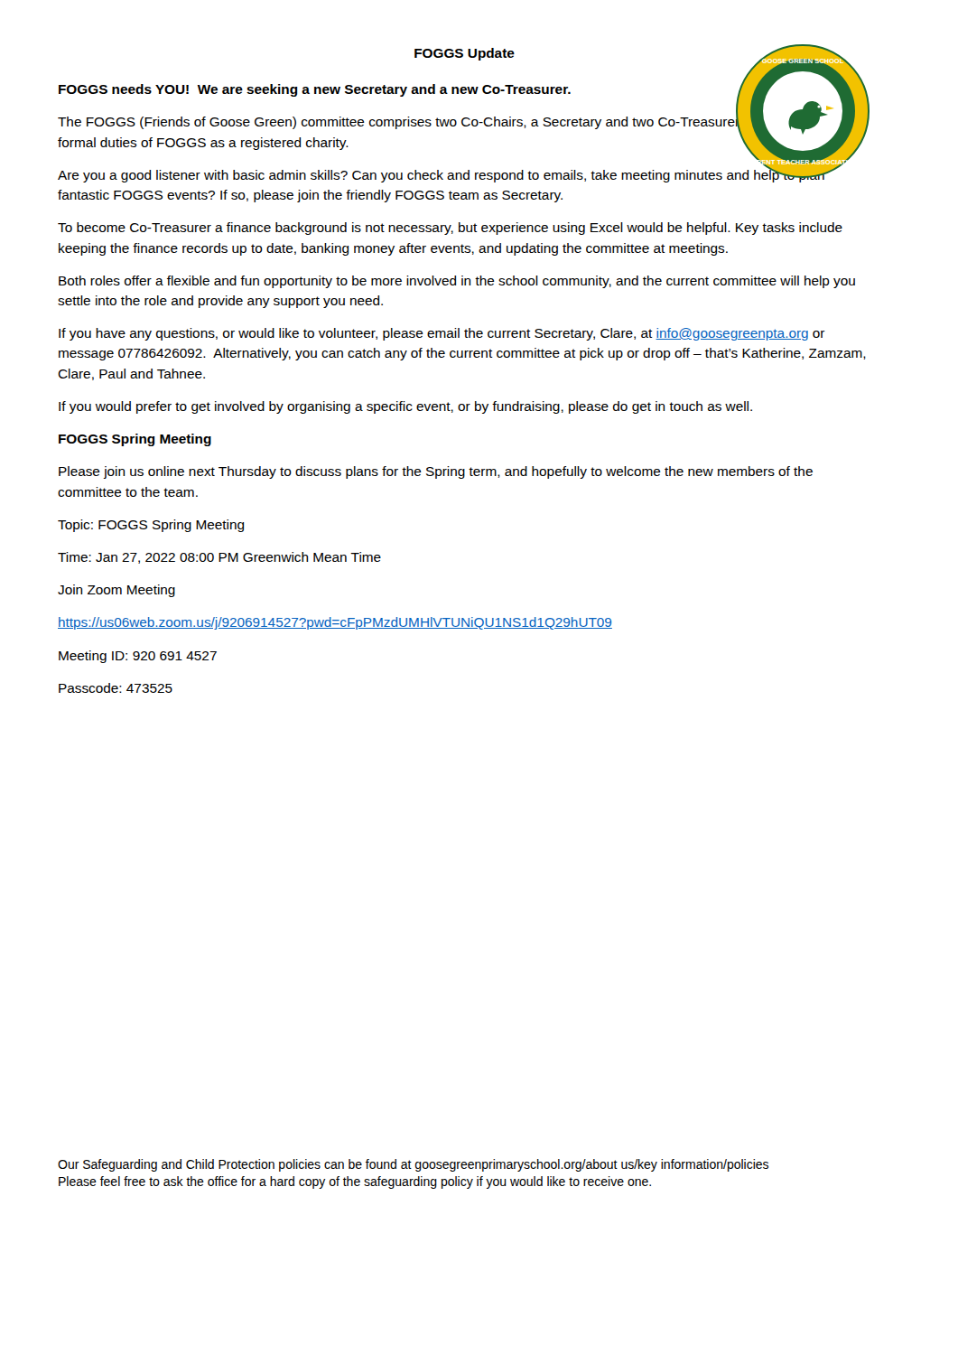Goose Green School Parent Teacher Association GOOSE GREEN SCHOOL PARENT TEACHER ASSOCIATION
FOGGS Update
FOGGS needs YOU! We are seeking a new Secretary and a new Co-Treasurer.
The FOGGS (Friends of Goose Green) committee comprises two Co-Chairs, a Secretary and two Co-Treasurers who perform the formal duties of FOGGS as a registered charity.
Are you a good listener with basic admin skills? Can you check and respond to emails, take meeting minutes and help to plan fantastic FOGGS events? If so, please join the friendly FOGGS team as Secretary.
To become Co-Treasurer a finance background is not necessary, but experience using Excel would be helpful. Key tasks include keeping the finance records up to date, banking money after events, and updating the committee at meetings.
Both roles offer a flexible and fun opportunity to be more involved in the school community, and the current committee will help you settle into the role and provide any support you need.
If you have any questions, or would like to volunteer, please email the current Secretary, Clare, at info@goosegreenpta.org or message 07786426092. Alternatively, you can catch any of the current committee at pick up or drop off – that’s Katherine, Zamzam, Clare, Paul and Tahnee.
If you would prefer to get involved by organising a specific event, or by fundraising, please do get in touch as well.
FOGGS Spring Meeting
Please join us online next Thursday to discuss plans for the Spring term, and hopefully to welcome the new members of the committee to the team.
Topic: FOGGS Spring Meeting
Time: Jan 27, 2022 08:00 PM Greenwich Mean Time
Join Zoom Meeting
https://us06web.zoom.us/j/9206914527?pwd=cFpPMzdUMHlVTUNiQU1NS1d1Q29hUT09
Meeting ID: 920 691 4527
Passcode: 473525
Our Safeguarding and Child Protection policies can be found at goosegreenprimaryschool.org/about us/key information/policies
Please feel free to ask the office for a hard copy of the safeguarding policy if you would like to receive one.